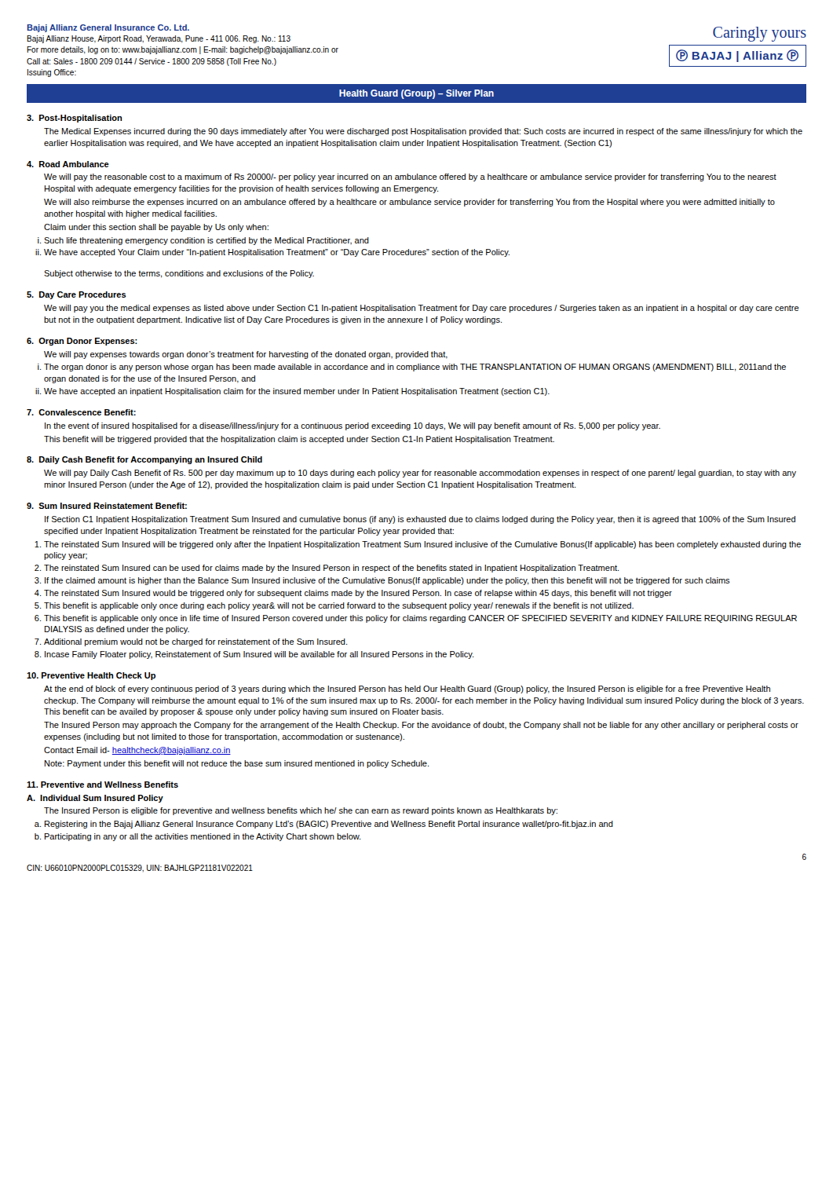Bajaj Allianz General Insurance Co. Ltd.
Bajaj Allianz House, Airport Road, Yerawada, Pune - 411 006. Reg. No.: 113
For more details, log on to: www.bajajallianz.com | E-mail: bagichelp@bajajallianz.co.in or
Call at: Sales - 1800 209 0144 / Service - 1800 209 5858 (Toll Free No.)
Issuing Office:
Caringly yours
Ⓟ BAJAJ | Allianz Ⓟ
Health Guard (Group) – Silver Plan
3. Post-Hospitalisation
The Medical Expenses incurred during the 90 days immediately after You were discharged post Hospitalisation provided that: Such costs are incurred in respect of the same illness/injury for which the earlier Hospitalisation was required, and We have accepted an inpatient Hospitalisation claim under Inpatient Hospitalisation Treatment. (Section C1)
4. Road Ambulance
We will pay the reasonable cost to a maximum of Rs 20000/- per policy year incurred on an ambulance offered by a healthcare or ambulance service provider for transferring You to the nearest Hospital with adequate emergency facilities for the provision of health services following an Emergency.
We will also reimburse the expenses incurred on an ambulance offered by a healthcare or ambulance service provider for transferring You from the Hospital where you were admitted initially to another hospital with higher medical facilities.
Claim under this section shall be payable by Us only when:
Such life threatening emergency condition is certified by the Medical Practitioner, and
We have accepted Your Claim under “In-patient Hospitalisation Treatment” or “Day Care Procedures” section of the Policy.
Subject otherwise to the terms, conditions and exclusions of the Policy.
5. Day Care Procedures
We will pay you the medical expenses as listed above under Section C1 In-patient Hospitalisation Treatment for Day care procedures / Surgeries taken as an inpatient in a hospital or day care centre but not in the outpatient department. Indicative list of Day Care Procedures is given in the annexure I of Policy wordings.
6. Organ Donor Expenses:
We will pay expenses towards organ donor’s treatment for harvesting of the donated organ, provided that,
The organ donor is any person whose organ has been made available in accordance and in compliance with THE TRANSPLANTATION OF HUMAN ORGANS (AMENDMENT) BILL, 2011and the organ donated is for the use of the Insured Person, and
We have accepted an inpatient Hospitalisation claim for the insured member under In Patient Hospitalisation Treatment (section C1).
7. Convalescence Benefit:
In the event of insured hospitalised for a disease/illness/injury for a continuous period exceeding 10 days, We will pay benefit amount of Rs. 5,000 per policy year.
This benefit will be triggered provided that the hospitalization claim is accepted under Section C1-In Patient Hospitalisation Treatment.
8. Daily Cash Benefit for Accompanying an Insured Child
We will pay Daily Cash Benefit of Rs. 500 per day maximum up to 10 days during each policy year for reasonable accommodation expenses in respect of one parent/ legal guardian, to stay with any minor Insured Person (under the Age of 12), provided the hospitalization claim is paid under Section C1 Inpatient Hospitalisation Treatment.
9. Sum Insured Reinstatement Benefit:
If Section C1 Inpatient Hospitalization Treatment Sum Insured and cumulative bonus (if any) is exhausted due to claims lodged during the Policy year, then it is agreed that 100% of the Sum Insured specified under Inpatient Hospitalization Treatment be reinstated for the particular Policy year provided that:
The reinstated Sum Insured will be triggered only after the Inpatient Hospitalization Treatment Sum Insured inclusive of the Cumulative Bonus(If applicable) has been completely exhausted during the policy year;
The reinstated Sum Insured can be used for claims made by the Insured Person in respect of the benefits stated in Inpatient Hospitalization Treatment.
If the claimed amount is higher than the Balance Sum Insured inclusive of the Cumulative Bonus(If applicable) under the policy, then this benefit will not be triggered for such claims
The reinstated Sum Insured would be triggered only for subsequent claims made by the Insured Person. In case of relapse within 45 days, this benefit will not trigger
This benefit is applicable only once during each policy year& will not be carried forward to the subsequent policy year/ renewals if the benefit is not utilized.
This benefit is applicable only once in life time of Insured Person covered under this policy for claims regarding CANCER OF SPECIFIED SEVERITY and KIDNEY FAILURE REQUIRING REGULAR DIALYSIS as defined under the policy.
Additional premium would not be charged for reinstatement of the Sum Insured.
Incase Family Floater policy, Reinstatement of Sum Insured will be available for all Insured Persons in the Policy.
10. Preventive Health Check Up
At the end of block of every continuous period of 3 years during which the Insured Person has held Our Health Guard (Group) policy, the Insured Person is eligible for a free Preventive Health checkup. The Company will reimburse the amount equal to 1% of the sum insured max up to Rs. 2000/- for each member in the Policy having Individual sum insured Policy during the block of 3 years. This benefit can be availed by proposer & spouse only under policy having sum insured on Floater basis.
The Insured Person may approach the Company for the arrangement of the Health Checkup. For the avoidance of doubt, the Company shall not be liable for any other ancillary or peripheral costs or expenses (including but not limited to those for transportation, accommodation or sustenance).
Contact Email id- healthcheck@bajajallianz.co.in
Note: Payment under this benefit will not reduce the base sum insured mentioned in policy Schedule.
11. Preventive and Wellness Benefits
A. Individual Sum Insured Policy
The Insured Person is eligible for preventive and wellness benefits which he/ she can earn as reward points known as Healthkarats by:
Registering in the Bajaj Allianz General Insurance Company Ltd’s (BAGIC) Preventive and Wellness Benefit Portal insurance wallet/pro-fit.bjaz.in and
Participating in any or all the activities mentioned in the Activity Chart shown below.
CIN: U66010PN2000PLC015329, UIN: BAJHLGP21181V022021 6